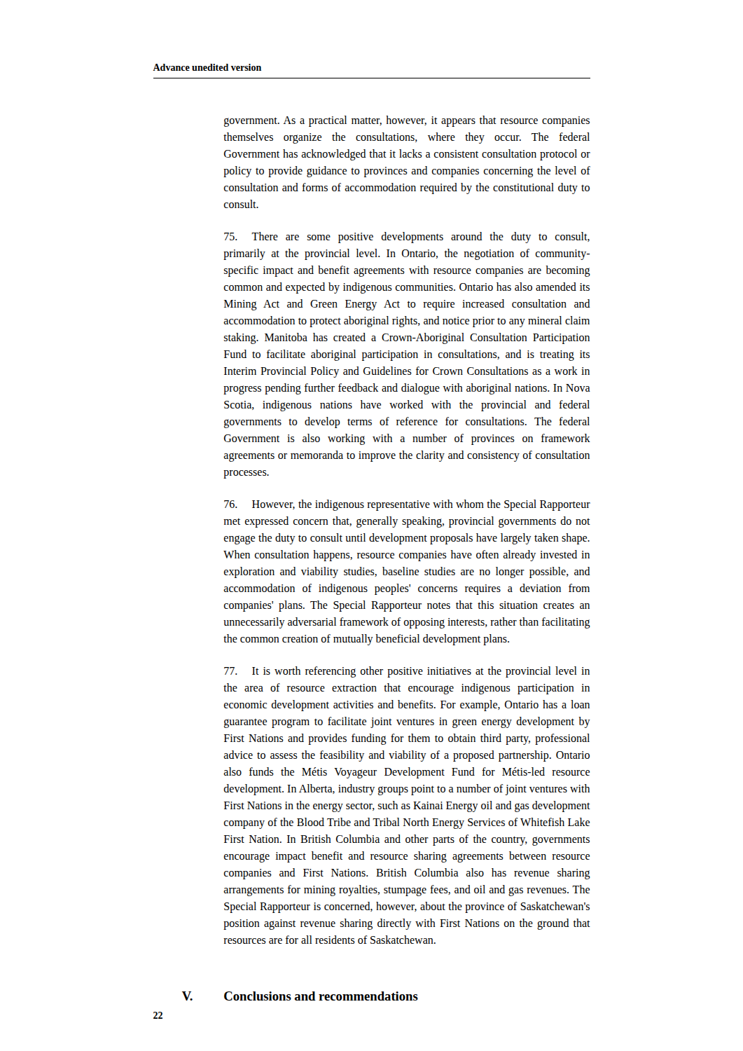Advance unedited version
government. As a practical matter, however, it appears that resource companies themselves organize the consultations, where they occur. The federal Government has acknowledged that it lacks a consistent consultation protocol or policy to provide guidance to provinces and companies concerning the level of consultation and forms of accommodation required by the constitutional duty to consult.
75. There are some positive developments around the duty to consult, primarily at the provincial level. In Ontario, the negotiation of community-specific impact and benefit agreements with resource companies are becoming common and expected by indigenous communities. Ontario has also amended its Mining Act and Green Energy Act to require increased consultation and accommodation to protect aboriginal rights, and notice prior to any mineral claim staking. Manitoba has created a Crown-Aboriginal Consultation Participation Fund to facilitate aboriginal participation in consultations, and is treating its Interim Provincial Policy and Guidelines for Crown Consultations as a work in progress pending further feedback and dialogue with aboriginal nations. In Nova Scotia, indigenous nations have worked with the provincial and federal governments to develop terms of reference for consultations. The federal Government is also working with a number of provinces on framework agreements or memoranda to improve the clarity and consistency of consultation processes.
76. However, the indigenous representative with whom the Special Rapporteur met expressed concern that, generally speaking, provincial governments do not engage the duty to consult until development proposals have largely taken shape. When consultation happens, resource companies have often already invested in exploration and viability studies, baseline studies are no longer possible, and accommodation of indigenous peoples' concerns requires a deviation from companies' plans. The Special Rapporteur notes that this situation creates an unnecessarily adversarial framework of opposing interests, rather than facilitating the common creation of mutually beneficial development plans.
77. It is worth referencing other positive initiatives at the provincial level in the area of resource extraction that encourage indigenous participation in economic development activities and benefits. For example, Ontario has a loan guarantee program to facilitate joint ventures in green energy development by First Nations and provides funding for them to obtain third party, professional advice to assess the feasibility and viability of a proposed partnership. Ontario also funds the Métis Voyageur Development Fund for Métis-led resource development. In Alberta, industry groups point to a number of joint ventures with First Nations in the energy sector, such as Kainai Energy oil and gas development company of the Blood Tribe and Tribal North Energy Services of Whitefish Lake First Nation. In British Columbia and other parts of the country, governments encourage impact benefit and resource sharing agreements between resource companies and First Nations. British Columbia also has revenue sharing arrangements for mining royalties, stumpage fees, and oil and gas revenues. The Special Rapporteur is concerned, however, about the province of Saskatchewan's position against revenue sharing directly with First Nations on the ground that resources are for all residents of Saskatchewan.
V. Conclusions and recommendations
22